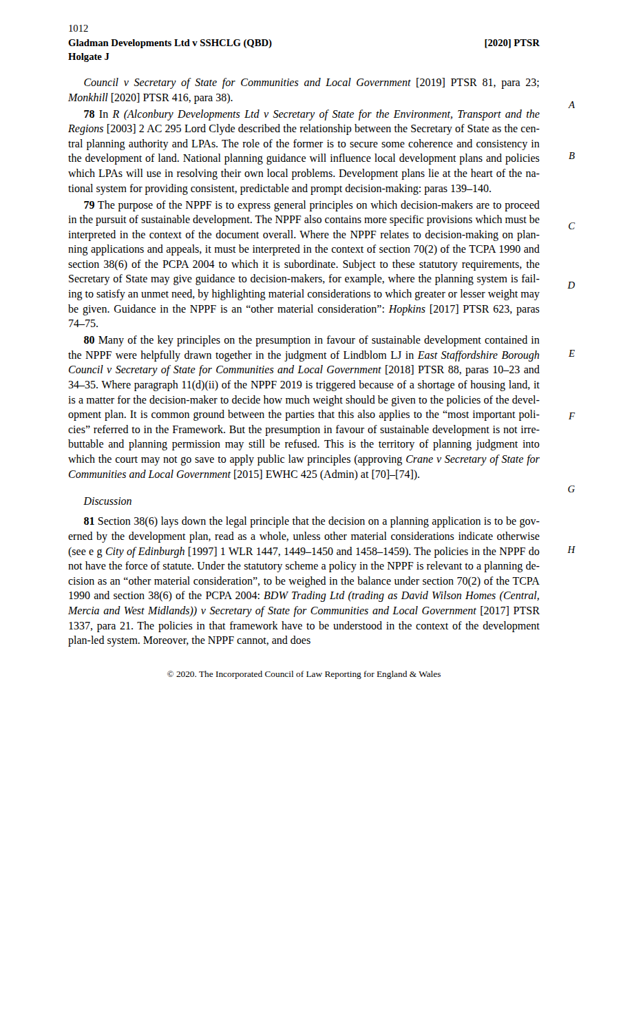1012
Gladman Developments Ltd v SSHCLG (QBD) [2020] PTSR
Holgate J
A B C D E F G H
Council v Secretary of State for Communities and Local Government [2019] PTSR 81, para 23; Monkhill [2020] PTSR 416, para 38).
78 In R (Alconbury Developments Ltd v Secretary of State for the Environment, Transport and the Regions [2003] 2 AC 295 Lord Clyde described the relationship between the Secretary of State as the central planning authority and LPAs. The role of the former is to secure some coherence and consistency in the development of land. National planning guidance will influence local development plans and policies which LPAs will use in resolving their own local problems. Development plans lie at the heart of the national system for providing consistent, predictable and prompt decision-making: paras 139–140.
79 The purpose of the NPPF is to express general principles on which decision-makers are to proceed in the pursuit of sustainable development. The NPPF also contains more specific provisions which must be interpreted in the context of the document overall. Where the NPPF relates to decision-making on planning applications and appeals, it must be interpreted in the context of section 70(2) of the TCPA 1990 and section 38(6) of the PCPA 2004 to which it is subordinate. Subject to these statutory requirements, the Secretary of State may give guidance to decision-makers, for example, where the planning system is failing to satisfy an unmet need, by highlighting material considerations to which greater or lesser weight may be given. Guidance in the NPPF is an “other material consideration”: Hopkins [2017] PTSR 623, paras 74–75.
80 Many of the key principles on the presumption in favour of sustainable development contained in the NPPF were helpfully drawn together in the judgment of Lindblom LJ in East Staffordshire Borough Council v Secretary of State for Communities and Local Government [2018] PTSR 88, paras 10–23 and 34–35. Where paragraph 11(d)(ii) of the NPPF 2019 is triggered because of a shortage of housing land, it is a matter for the decision-maker to decide how much weight should be given to the policies of the development plan. It is common ground between the parties that this also applies to the “most important policies” referred to in the Framework. But the presumption in favour of sustainable development is not irrebuttable and planning permission may still be refused. This is the territory of planning judgment into which the court may not go save to apply public law principles (approving Crane v Secretary of State for Communities and Local Government [2015] EWHC 425 (Admin) at [70]–[74]).
Discussion
81 Section 38(6) lays down the legal principle that the decision on a planning application is to be governed by the development plan, read as a whole, unless other material considerations indicate otherwise (see e g City of Edinburgh [1997] 1 WLR 1447, 1449–1450 and 1458–1459). The policies in the NPPF do not have the force of statute. Under the statutory scheme a policy in the NPPF is relevant to a planning decision as an “other material consideration”, to be weighed in the balance under section 70(2) of the TCPA 1990 and section 38(6) of the PCPA 2004: BDW Trading Ltd (trading as David Wilson Homes (Central, Mercia and West Midlands)) v Secretary of State for Communities and Local Government [2017] PTSR 1337, para 21. The policies in that framework have to be understood in the context of the development plan-led system. Moreover, the NPPF cannot, and does
© 2020. The Incorporated Council of Law Reporting for England & Wales